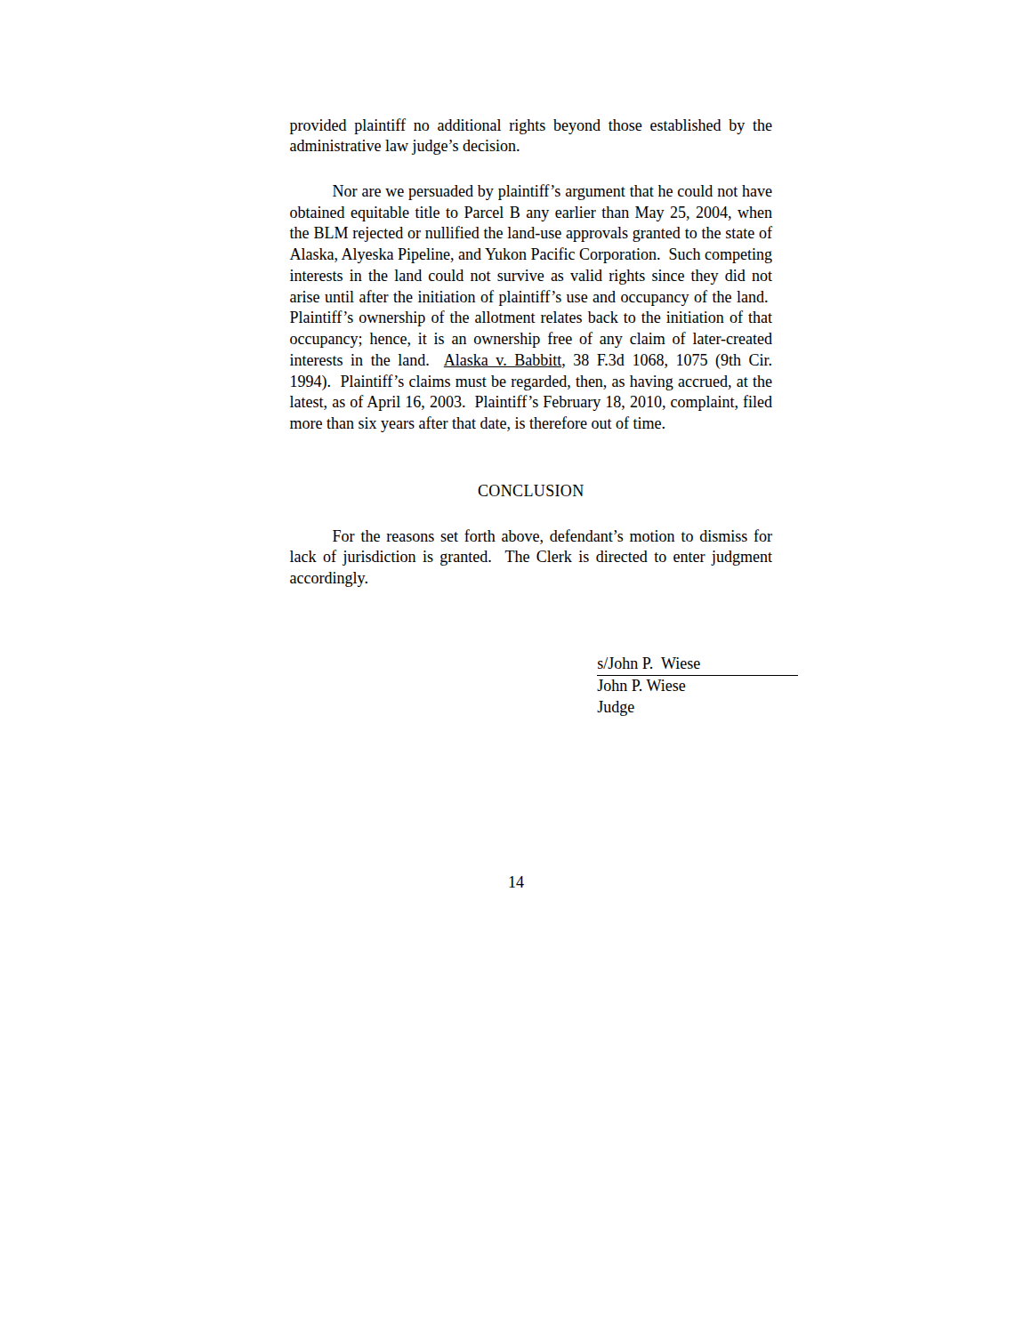provided plaintiff no additional rights beyond those established by the administrative law judge’s decision.
Nor are we persuaded by plaintiff’s argument that he could not have obtained equitable title to Parcel B any earlier than May 25, 2004, when the BLM rejected or nullified the land-use approvals granted to the state of Alaska, Alyeska Pipeline, and Yukon Pacific Corporation. Such competing interests in the land could not survive as valid rights since they did not arise until after the initiation of plaintiff’s use and occupancy of the land. Plaintiff’s ownership of the allotment relates back to the initiation of that occupancy; hence, it is an ownership free of any claim of later-created interests in the land. Alaska v. Babbitt, 38 F.3d 1068, 1075 (9th Cir. 1994). Plaintiff’s claims must be regarded, then, as having accrued, at the latest, as of April 16, 2003. Plaintiff’s February 18, 2010, complaint, filed more than six years after that date, is therefore out of time.
CONCLUSION
For the reasons set forth above, defendant’s motion to dismiss for lack of jurisdiction is granted. The Clerk is directed to enter judgment accordingly.
s/John P. Wiese
John P. Wiese
Judge
14